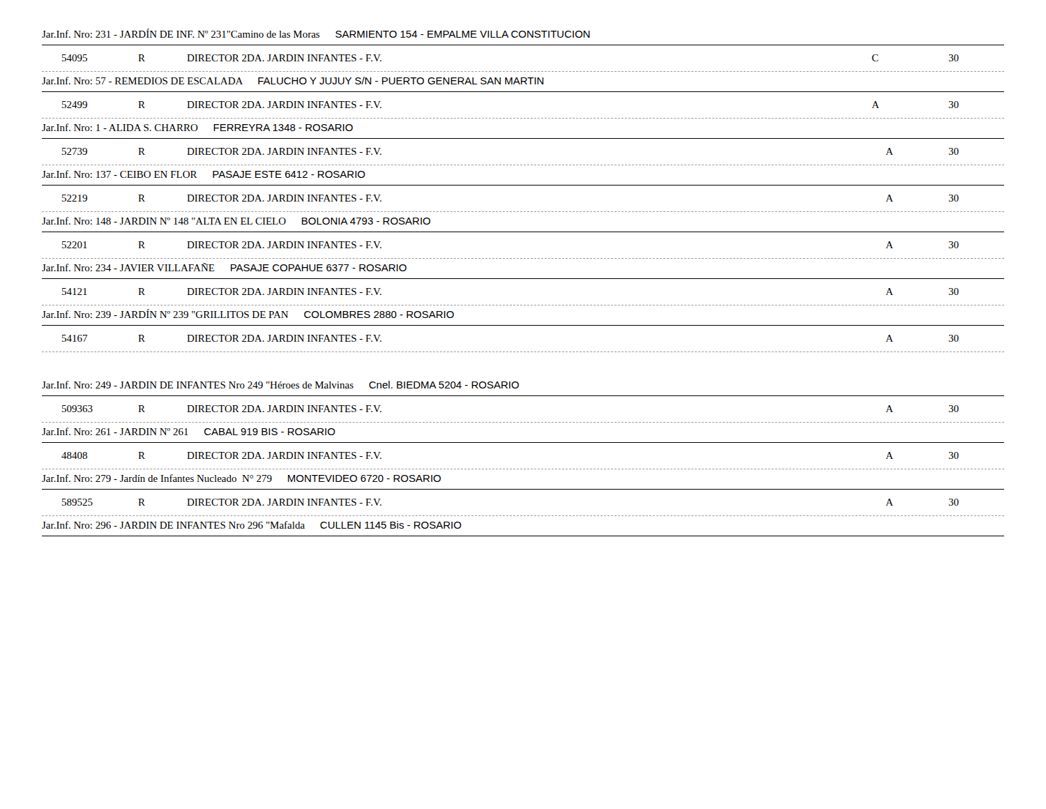Jar.Inf. Nro: 231 - JARDÍN DE INF. Nº 231"Camino de las Moras SARMIENTO 154 - EMPALME VILLA CONSTITUCION
54095 R DIRECTOR 2DA. JARDIN INFANTES - F.V. C 30
Jar.Inf. Nro: 57 - REMEDIOS DE ESCALADA FALUCHO Y JUJUY S/N - PUERTO GENERAL SAN MARTIN
52499 R DIRECTOR 2DA. JARDIN INFANTES - F.V. A 30
Jar.Inf. Nro: 1 - ALIDA S. CHARRO FERREYRA 1348 - ROSARIO
52739 R DIRECTOR 2DA. JARDIN INFANTES - F.V. A 30
Jar.Inf. Nro: 137 - CEIBO EN FLOR PASAJE ESTE 6412 - ROSARIO
52219 R DIRECTOR 2DA. JARDIN INFANTES - F.V. A 30
Jar.Inf. Nro: 148 - JARDIN Nº 148 "ALTA EN EL CIELO BOLONIA 4793 - ROSARIO
52201 R DIRECTOR 2DA. JARDIN INFANTES - F.V. A 30
Jar.Inf. Nro: 234 - JAVIER VILLAFAÑE PASAJE COPAHUE 6377 - ROSARIO
54121 R DIRECTOR 2DA. JARDIN INFANTES - F.V. A 30
Jar.Inf. Nro: 239 - JARDÍN Nº 239 "GRILLITOS DE PAN COLOMBRES 2880 - ROSARIO
54167 R DIRECTOR 2DA. JARDIN INFANTES - F.V. A 30
Jar.Inf. Nro: 249 - JARDIN DE INFANTES Nro 249 "Héroes de Malvinas Cnel. BIEDMA 5204 - ROSARIO
509363 R DIRECTOR 2DA. JARDIN INFANTES - F.V. A 30
Jar.Inf. Nro: 261 - JARDIN Nº 261 CABAL 919 BIS - ROSARIO
48408 R DIRECTOR 2DA. JARDIN INFANTES - F.V. A 30
Jar.Inf. Nro: 279 - Jardín de Infantes Nucleado N° 279 MONTEVIDEO 6720 - ROSARIO
589525 R DIRECTOR 2DA. JARDIN INFANTES - F.V. A 30
Jar.Inf. Nro: 296 - JARDIN DE INFANTES Nro 296 "Mafalda CULLEN 1145 Bis - ROSARIO